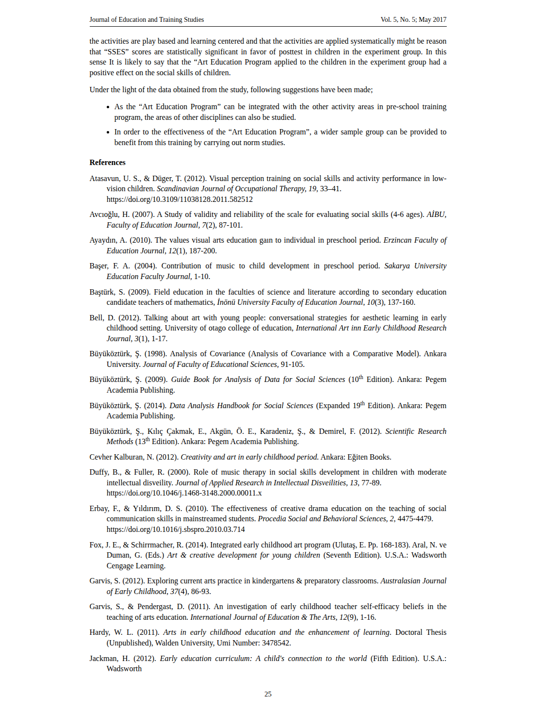Journal of Education and Training Studies Vol. 5, No. 5; May 2017
the activities are play based and learning centered and that the activities are applied systematically might be reason that “SSES” scores are statistically significant in favor of posttest in children in the experiment group. In this sense It is likely to say that the “Art Education Program applied to the children in the experiment group had a positive effect on the social skills of children.
Under the light of the data obtained from the study, following suggestions have been made;
As the “Art Education Program” can be integrated with the other activity areas in pre-school training program, the areas of other disciplines can also be studied.
In order to the effectiveness of the “Art Education Program”, a wider sample group can be provided to benefit from this training by carrying out norm studies.
References
Atasavun, U. S., & Düger, T. (2012). Visual perception training on social skills and activity performance in low-vision children. Scandinavian Journal of Occupational Therapy, 19, 33–41. https://doi.org/10.3109/11038128.2011.582512
Avcıoğlu, H. (2007). A Study of validity and reliability of the scale for evaluating social skills (4-6 ages). AİBU, Faculty of Education Journal, 7(2), 87-101.
Ayaydın, A. (2010). The values visual arts education gaın to individual in preschool period. Erzincan Faculty of Education Journal, 12(1), 187-200.
Başer, F. A. (2004). Contribution of music to child development in preschool period. Sakarya University Education Faculty Journal, 1-10.
Baştürk, S. (2009). Field education in the faculties of science and literature according to secondary education candidate teachers of mathematics, İnönü University Faculty of Education Journal, 10(3), 137-160.
Bell, D. (2012). Talking about art with young people: conversational strategies for aesthetic learning in early childhood setting. University of otago college of education, International Art inn Early Childhood Research Journal, 3(1), 1-17.
Büyüköztürk, Ş. (1998). Analysis of Covariance (Analysis of Covariance with a Comparative Model). Ankara University. Journal of Faculty of Educational Sciences, 91-105.
Büyüköztürk, Ş. (2009). Guide Book for Analysis of Data for Social Sciences (10th Edition). Ankara: Pegem Academia Publishing.
Büyüköztürk, Ş. (2014). Data Analysis Handbook for Social Sciences (Expanded 19th Edition). Ankara: Pegem Academia Publishing.
Büyüköztürk, Ş., Kılıç Çakmak, E., Akgün, Ö. E., Karadeniz, Ş., & Demirel, F. (2012). Scientific Research Methods (13th Edition). Ankara: Pegem Academia Publishing.
Cevher Kalburan, N. (2012). Creativity and art in early childhood period. Ankara: Eğiten Books.
Duffy, B., & Fuller, R. (2000). Role of music therapy in social skills development in children with moderate intellectual disveility. Journal of Applied Research in Intellectual Disveilities, 13, 77-89. https://doi.org/10.1046/j.1468-3148.2000.00011.x
Erbay, F., & Yıldırım, D. S. (2010). The effectiveness of creative drama education on the teaching of social communication skills in mainstreamed students. Procedia Social and Behavioral Sciences, 2, 4475-4479. https://doi.org/10.1016/j.sbspro.2010.03.714
Fox, J. E., & Schirrmacher, R. (2014). Integrated early childhood art program (Ulutaş, E. Pp. 168-183). Aral, N. ve Duman, G. (Eds.) Art & creative development for young children (Seventh Edition). U.S.A.: Wadsworth Cengage Learning.
Garvis, S. (2012). Exploring current arts practice in kindergartens & preparatory classrooms. Australasian Journal of Early Childhood, 37(4), 86-93.
Garvis, S., & Pendergast, D. (2011). An investigation of early childhood teacher self-efficacy beliefs in the teaching of arts education. International Journal of Education & The Arts, 12(9), 1-16.
Hardy, W. L. (2011). Arts in early childhood education and the enhancement of learning. Doctoral Thesis (Unpublished), Walden University, Umi Number: 3478542.
Jackman, H. (2012). Early education curriculum: A child's connection to the world (Fifth Edition). U.S.A.: Wadsworth
25